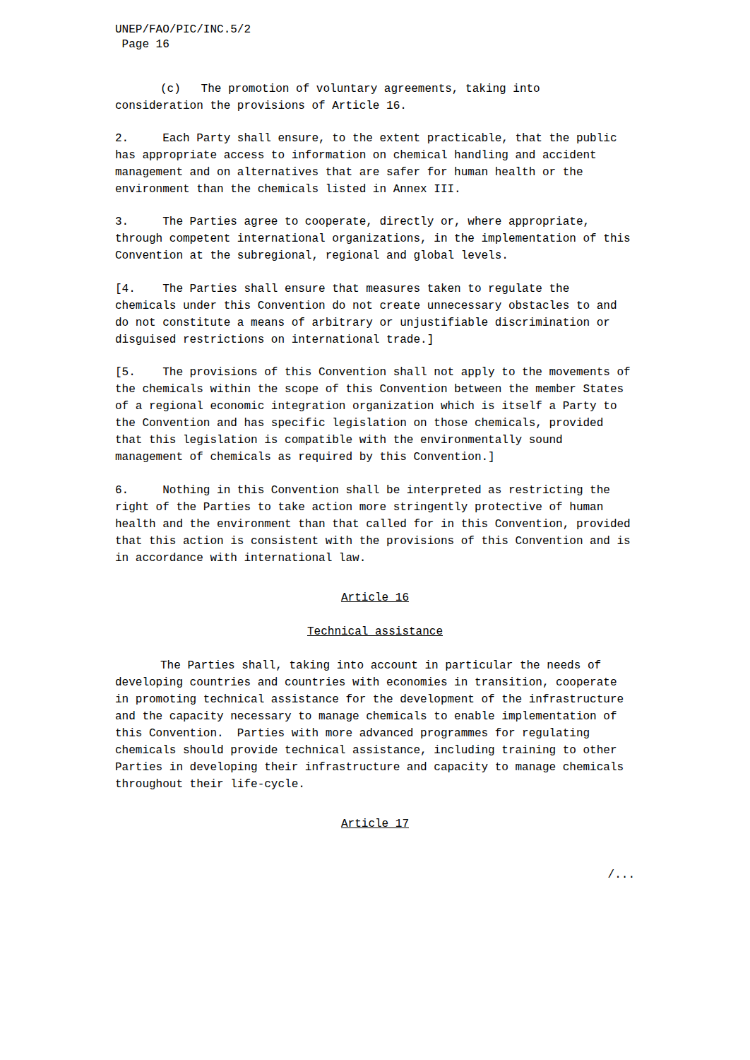UNEP/FAO/PIC/INC.5/2
Page 16
(c) The promotion of voluntary agreements, taking into consideration the provisions of Article 16.
2. Each Party shall ensure, to the extent practicable, that the public has appropriate access to information on chemical handling and accident management and on alternatives that are safer for human health or the environment than the chemicals listed in Annex III.
3. The Parties agree to cooperate, directly or, where appropriate, through competent international organizations, in the implementation of this Convention at the subregional, regional and global levels.
[4. The Parties shall ensure that measures taken to regulate the chemicals under this Convention do not create unnecessary obstacles to and do not constitute a means of arbitrary or unjustifiable discrimination or disguised restrictions on international trade.]
[5. The provisions of this Convention shall not apply to the movements of the chemicals within the scope of this Convention between the member States of a regional economic integration organization which is itself a Party to the Convention and has specific legislation on those chemicals, provided that this legislation is compatible with the environmentally sound management of chemicals as required by this Convention.]
6. Nothing in this Convention shall be interpreted as restricting the right of the Parties to take action more stringently protective of human health and the environment than that called for in this Convention, provided that this action is consistent with the provisions of this Convention and is in accordance with international law.
Article 16
Technical assistance
The Parties shall, taking into account in particular the needs of developing countries and countries with economies in transition, cooperate in promoting technical assistance for the development of the infrastructure and the capacity necessary to manage chemicals to enable implementation of this Convention. Parties with more advanced programmes for regulating chemicals should provide technical assistance, including training to other Parties in developing their infrastructure and capacity to manage chemicals throughout their life-cycle.
Article 17
/...